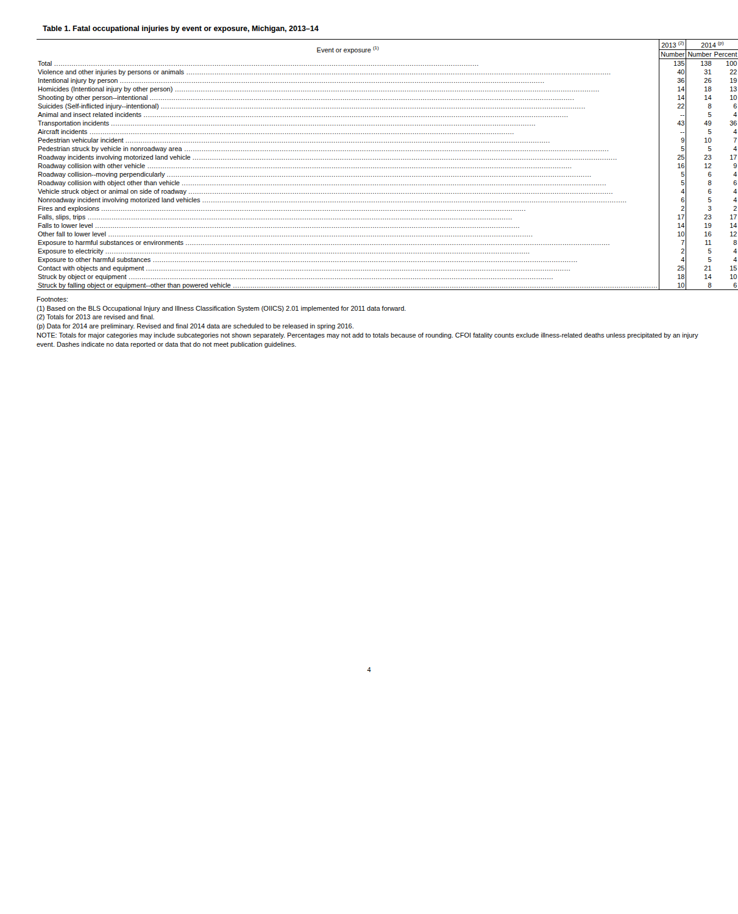Table 1. Fatal occupational injuries by event or exposure, Michigan, 2013–14
| Event or exposure (1) | 2013 (2) | 2014 (p) |
| --- | --- | --- |
| Number | Number | Percent |
| Total | 135 | 138 | 100 |
| Violence and other injuries by persons or animals | 40 | 31 | 22 |
| Intentional injury by person | 36 | 26 | 19 |
| Homicides (Intentional injury by other person) | 14 | 18 | 13 |
| Shooting by other person--intentional | 14 | 14 | 10 |
| Suicides (Self-inflicted injury--intentional) | 22 | 8 | 6 |
| Animal and insect related incidents | -- | 5 | 4 |
| Transportation incidents | 43 | 49 | 36 |
| Aircraft incidents | -- | 5 | 4 |
| Pedestrian vehicular incident | 9 | 10 | 7 |
| Pedestrian struck by vehicle in nonroadway area | 5 | 5 | 4 |
| Roadway incidents involving motorized land vehicle | 25 | 23 | 17 |
| Roadway collision with other vehicle | 16 | 12 | 9 |
| Roadway collision--moving perpendicularly | 5 | 6 | 4 |
| Roadway collision with object other than vehicle | 5 | 8 | 6 |
| Vehicle struck object or animal on side of roadway | 4 | 6 | 4 |
| Nonroadway incident involving motorized land vehicles | 6 | 5 | 4 |
| Fires and explosions | 2 | 3 | 2 |
| Falls, slips, trips | 17 | 23 | 17 |
| Falls to lower level | 14 | 19 | 14 |
| Other fall to lower level | 10 | 16 | 12 |
| Exposure to harmful substances or environments | 7 | 11 | 8 |
| Exposure to electricity | 2 | 5 | 4 |
| Exposure to other harmful substances | 4 | 5 | 4 |
| Contact with objects and equipment | 25 | 21 | 15 |
| Struck by object or equipment | 18 | 14 | 10 |
| Struck by falling object or equipment--other than powered vehicle | 10 | 8 | 6 |
Footnotes:
(1) Based on the BLS Occupational Injury and Illness Classification System (OIICS) 2.01 implemented for 2011 data forward.
(2) Totals for 2013 are revised and final.
(p) Data for 2014 are preliminary. Revised and final 2014 data are scheduled to be released in spring 2016.
NOTE: Totals for major categories may include subcategories not shown separately. Percentages may not add to totals because of rounding. CFOI fatality counts exclude illness-related deaths unless precipitated by an injury event. Dashes indicate no data reported or data that do not meet publication guidelines.
4